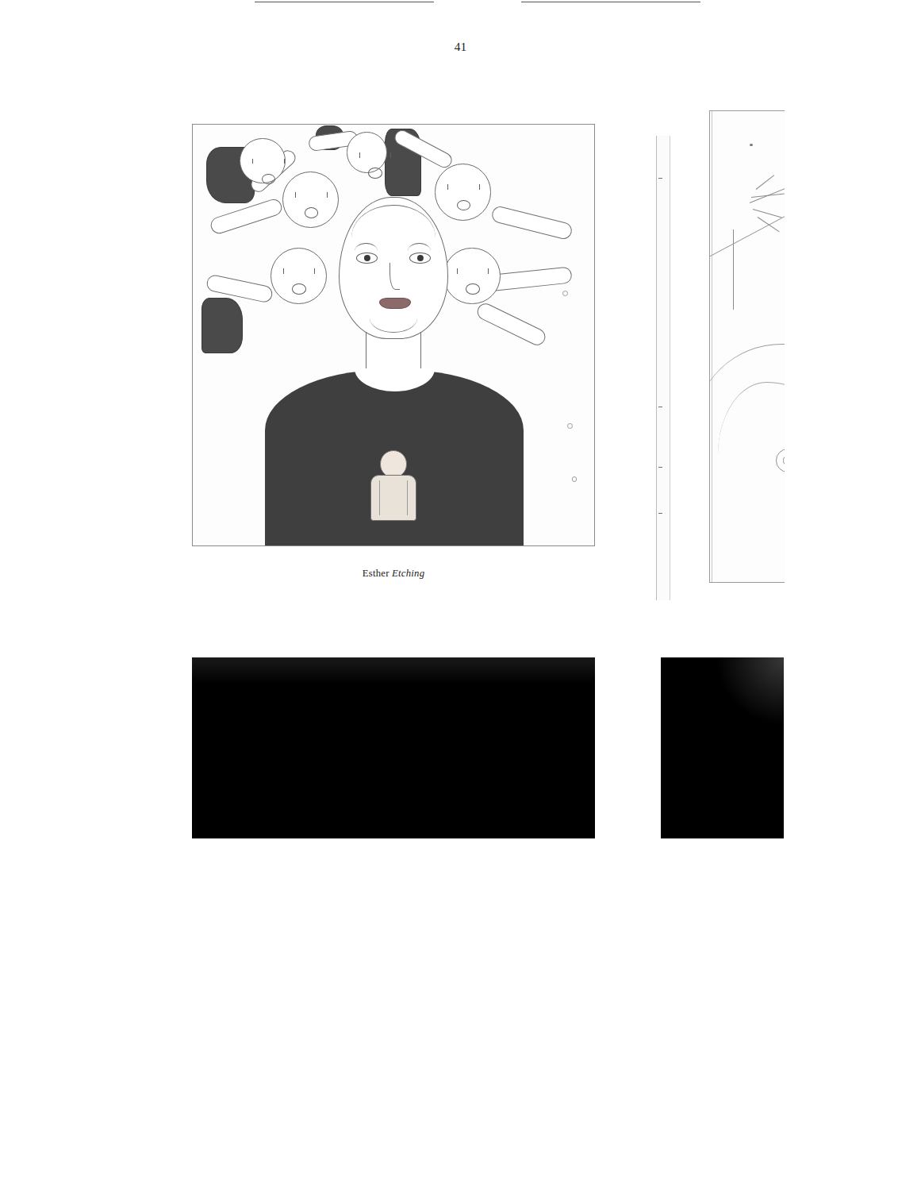41
Esther Etching